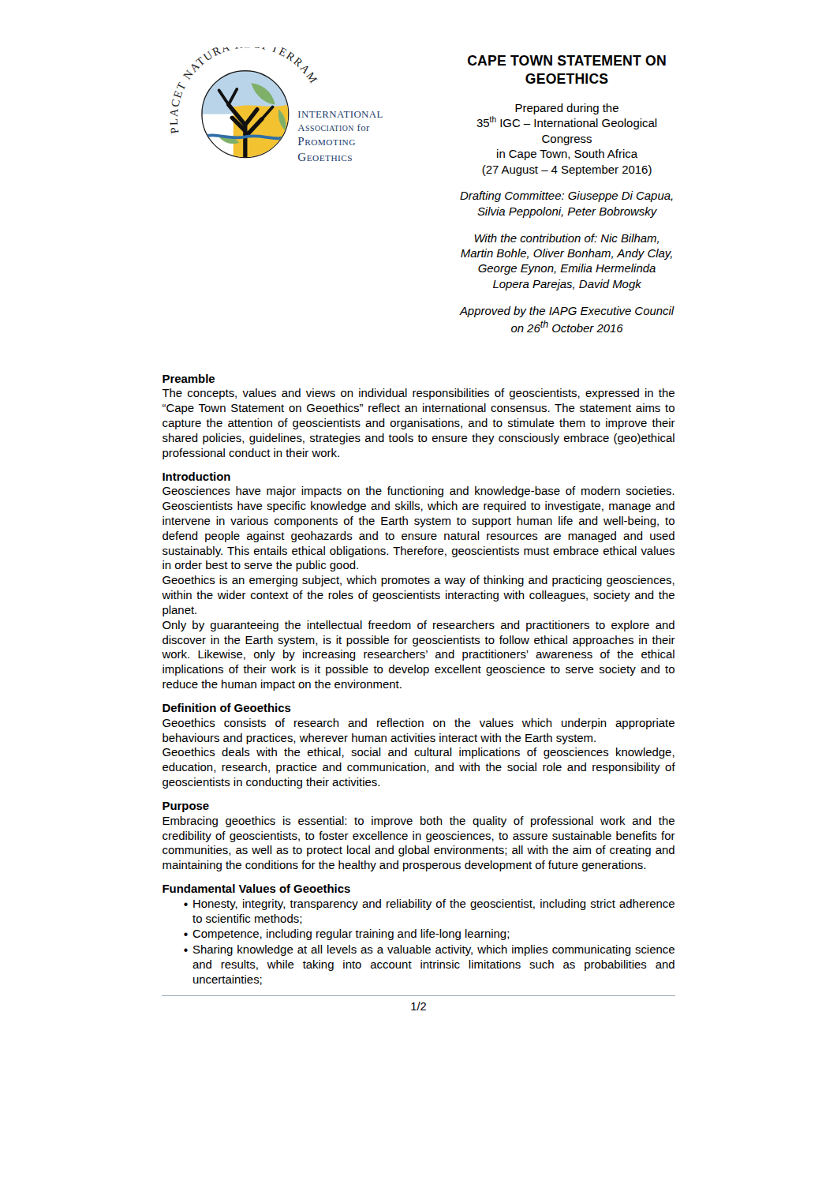PLACET NATURA REGI TERRAM INTERNATIONAL ASSOCIATION for PROMOTING GEOETHICS
CAPE TOWN STATEMENT ON GEOETHICS
Prepared during the
35th IGC – International Geological Congress
in Cape Town, South Africa
(27 August – 4 September 2016)
Drafting Committee: Giuseppe Di Capua, Silvia Peppoloni, Peter Bobrowsky
With the contribution of: Nic Bilham, Martin Bohle, Oliver Bonham, Andy Clay, George Eynon, Emilia Hermelinda Lopera Parejas, David Mogk
Approved by the IAPG Executive Council
on 26th October 2016
Preamble
The concepts, values and views on individual responsibilities of geoscientists, expressed in the “Cape Town Statement on Geoethics” reflect an international consensus. The statement aims to capture the attention of geoscientists and organisations, and to stimulate them to improve their shared policies, guidelines, strategies and tools to ensure they consciously embrace (geo)ethical professional conduct in their work.
Introduction
Geosciences have major impacts on the functioning and knowledge-base of modern societies. Geoscientists have specific knowledge and skills, which are required to investigate, manage and intervene in various components of the Earth system to support human life and well-being, to defend people against geohazards and to ensure natural resources are managed and used sustainably. This entails ethical obligations. Therefore, geoscientists must embrace ethical values in order best to serve the public good.
Geoethics is an emerging subject, which promotes a way of thinking and practicing geosciences, within the wider context of the roles of geoscientists interacting with colleagues, society and the planet.
Only by guaranteeing the intellectual freedom of researchers and practitioners to explore and discover in the Earth system, is it possible for geoscientists to follow ethical approaches in their work. Likewise, only by increasing researchers’ and practitioners’ awareness of the ethical implications of their work is it possible to develop excellent geoscience to serve society and to reduce the human impact on the environment.
Definition of Geoethics
Geoethics consists of research and reflection on the values which underpin appropriate behaviours and practices, wherever human activities interact with the Earth system.
Geoethics deals with the ethical, social and cultural implications of geosciences knowledge, education, research, practice and communication, and with the social role and responsibility of geoscientists in conducting their activities.
Purpose
Embracing geoethics is essential: to improve both the quality of professional work and the credibility of geoscientists, to foster excellence in geosciences, to assure sustainable benefits for communities, as well as to protect local and global environments; all with the aim of creating and maintaining the conditions for the healthy and prosperous development of future generations.
Fundamental Values of Geoethics
Honesty, integrity, transparency and reliability of the geoscientist, including strict adherence to scientific methods;
Competence, including regular training and life-long learning;
Sharing knowledge at all levels as a valuable activity, which implies communicating science and results, while taking into account intrinsic limitations such as probabilities and uncertainties;
1/2